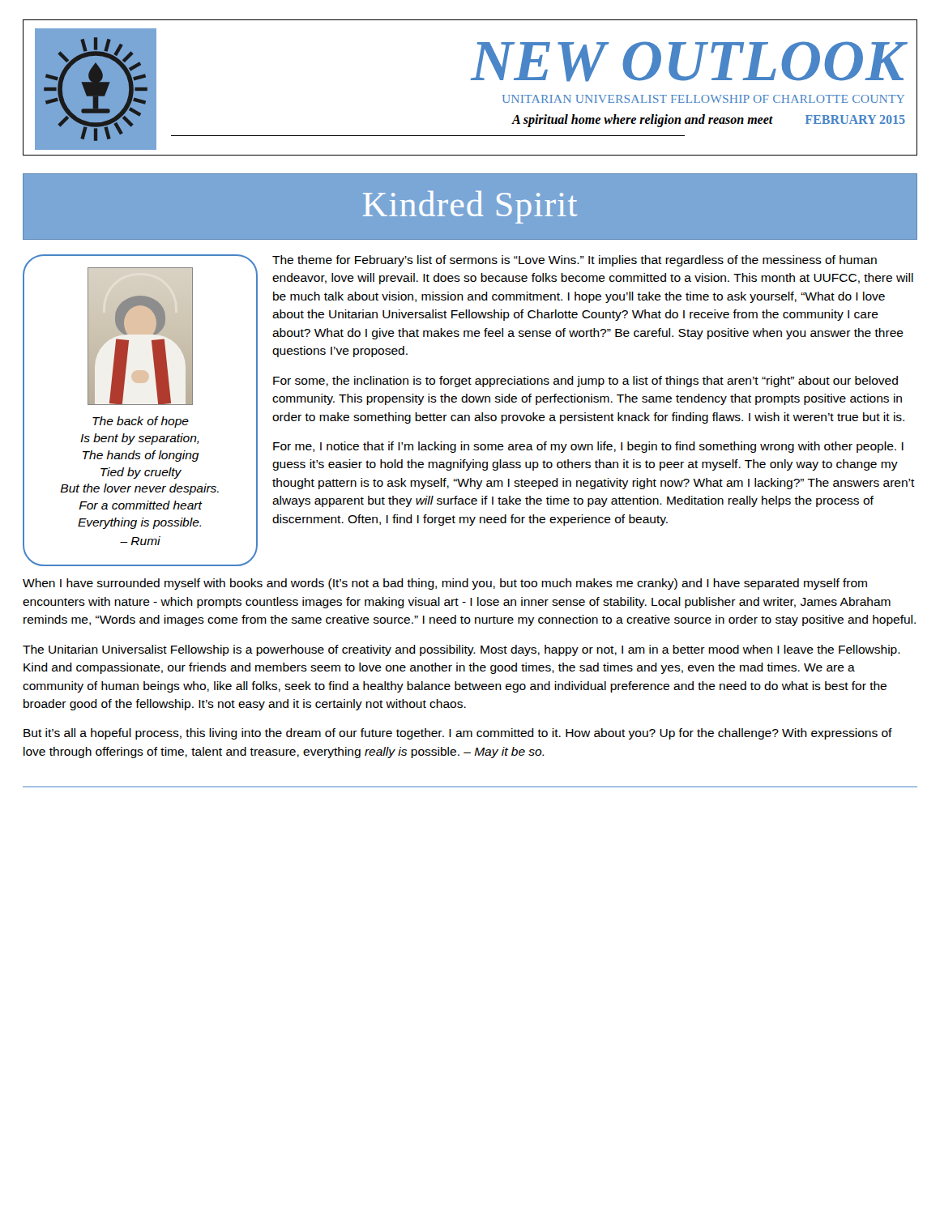NEW OUTLOOK
UNITARIAN UNIVERSALIST FELLOWSHIP OF CHARLOTTE COUNTY
A spiritual home where religion and reason meet FEBRUARY 2015
Kindred Spirit
The back of hope
Is bent by separation,
The hands of longing
Tied by cruelty
But the lover never despairs.
For a committed heart
Everything is possible.
– Rumi
The theme for February’s list of sermons is “Love Wins.” It implies that regardless of the messiness of human endeavor, love will prevail. It does so because folks become committed to a vision. This month at UUFCC, there will be much talk about vision, mission and commitment. I hope you’ll take the time to ask yourself, “What do I love about the Unitarian Universalist Fellowship of Charlotte County? What do I receive from the community I care about? What do I give that makes me feel a sense of worth?” Be careful. Stay positive when you answer the three questions I’ve proposed.
For some, the inclination is to forget appreciations and jump to a list of things that aren’t “right” about our beloved community. This propensity is the down side of perfectionism. The same tendency that prompts positive actions in order to make something better can also provoke a persistent knack for finding flaws. I wish it weren’t true but it is.
For me, I notice that if I’m lacking in some area of my own life, I begin to find something wrong with other people. I guess it’s easier to hold the magnifying glass up to others than it is to peer at myself. The only way to change my thought pattern is to ask myself, “Why am I steeped in negativity right now? What am I lacking?” The answers aren’t always apparent but they will surface if I take the time to pay attention. Meditation really helps the process of discernment. Often, I find I forget my need for the experience of beauty.
When I have surrounded myself with books and words (It’s not a bad thing, mind you, but too much makes me cranky) and I have separated myself from encounters with nature - which prompts countless images for making visual art - I lose an inner sense of stability. Local publisher and writer, James Abraham reminds me, “Words and images come from the same creative source.” I need to nurture my connection to a creative source in order to stay positive and hopeful.
The Unitarian Universalist Fellowship is a powerhouse of creativity and possibility. Most days, happy or not, I am in a better mood when I leave the Fellowship. Kind and compassionate, our friends and members seem to love one another in the good times, the sad times and yes, even the mad times. We are a community of human beings who, like all folks, seek to find a healthy balance between ego and individual preference and the need to do what is best for the broader good of the fellowship. It’s not easy and it is certainly not without chaos.
But it’s all a hopeful process, this living into the dream of our future together. I am committed to it. How about you? Up for the challenge? With expressions of love through offerings of time, talent and treasure, everything really is possible. – May it be so.